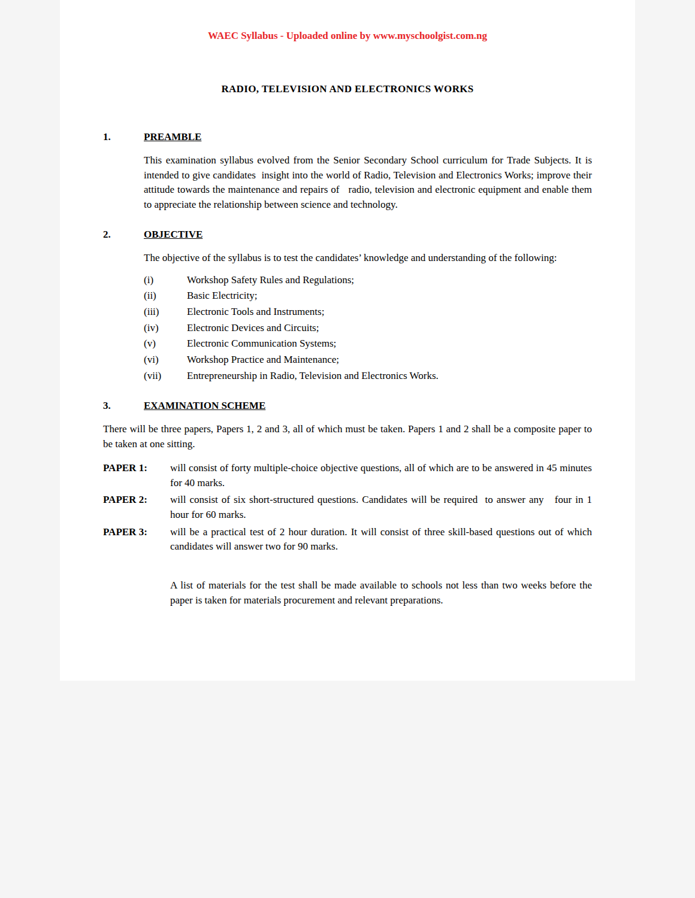WAEC Syllabus - Uploaded online by www.myschoolgist.com.ng
RADIO, TELEVISION AND ELECTRONICS WORKS
1. PREAMBLE
This examination syllabus evolved from the Senior Secondary School curriculum for Trade Subjects. It is intended to give candidates insight into the world of Radio, Television and Electronics Works; improve their attitude towards the maintenance and repairs of radio, television and electronic equipment and enable them to appreciate the relationship between science and technology.
2. OBJECTIVE
The objective of the syllabus is to test the candidates’ knowledge and understanding of the following:
(i) Workshop Safety Rules and Regulations;
(ii) Basic Electricity;
(iii) Electronic Tools and Instruments;
(iv) Electronic Devices and Circuits;
(v) Electronic Communication Systems;
(vi) Workshop Practice and Maintenance;
(vii) Entrepreneurship in Radio, Television and Electronics Works.
3. EXAMINATION SCHEME
There will be three papers, Papers 1, 2 and 3, all of which must be taken. Papers 1 and 2 shall be a composite paper to be taken at one sitting.
PAPER 1: will consist of forty multiple-choice objective questions, all of which are to be answered in 45 minutes for 40 marks.
PAPER 2: will consist of six short-structured questions. Candidates will be required to answer any four in 1 hour for 60 marks.
PAPER 3: will be a practical test of 2 hour duration. It will consist of three skill-based questions out of which candidates will answer two for 90 marks.
A list of materials for the test shall be made available to schools not less than two weeks before the paper is taken for materials procurement and relevant preparations.